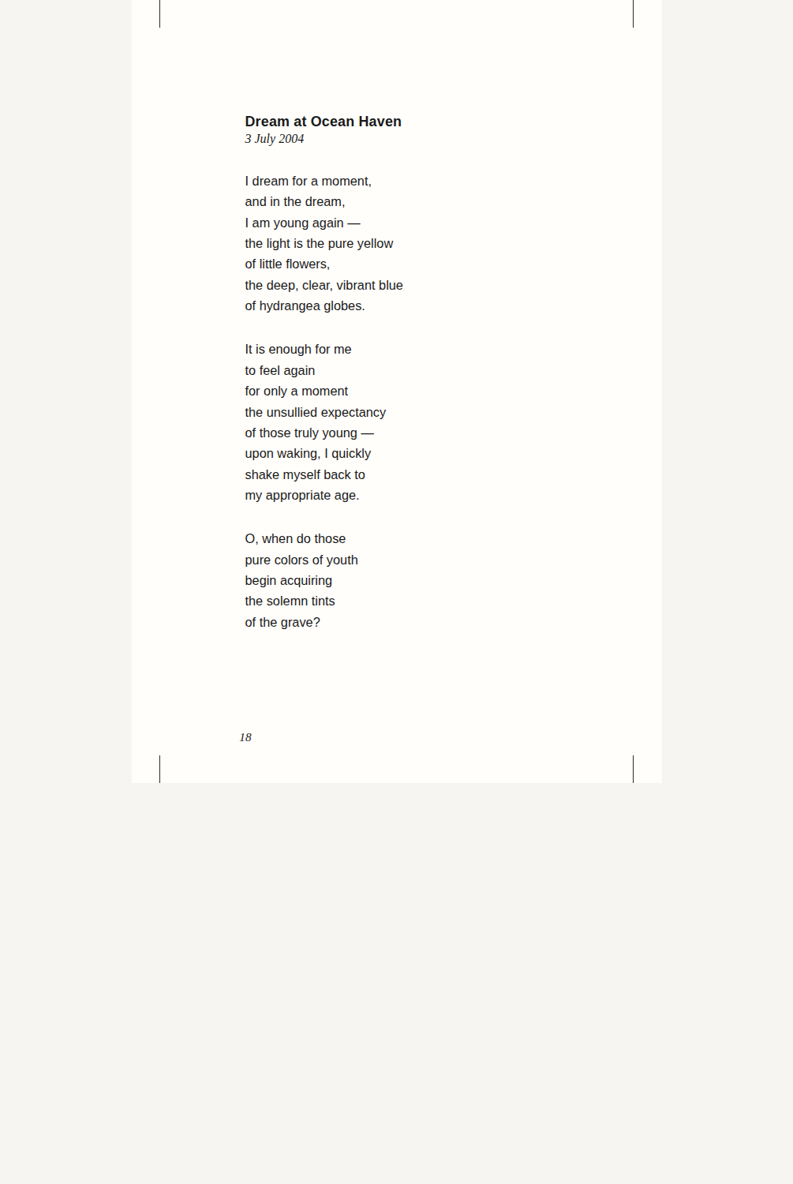Dream at Ocean Haven
3 July 2004
I dream for a moment,
and in the dream,
I am young again —
the light is the pure yellow
of little flowers,
the deep, clear, vibrant blue
of hydrangea globes.
It is enough for me
to feel again
for only a moment
the unsullied expectancy
of those truly young —
upon waking, I quickly
shake myself back to
my appropriate age.
O, when do those
pure colors of youth
begin acquiring
the solemn tints
of the grave?
18